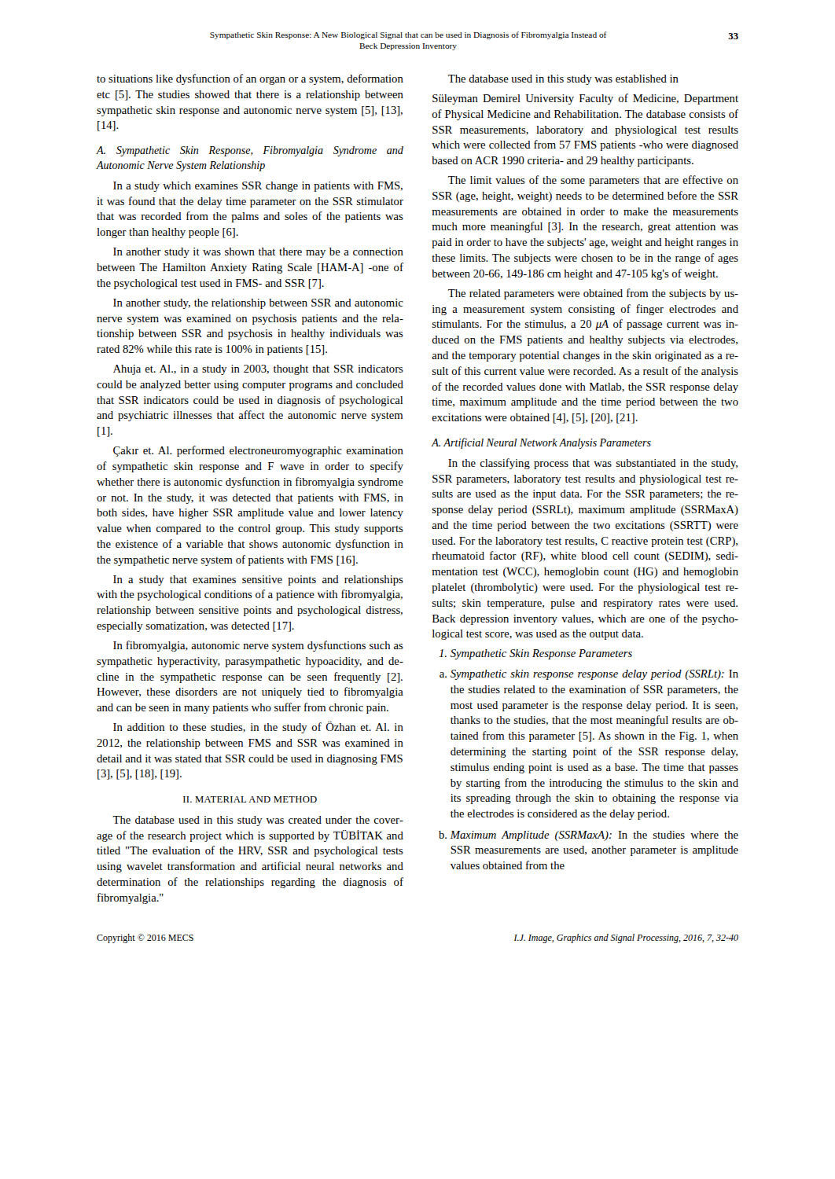Sympathetic Skin Response: A New Biological Signal that can be used in Diagnosis of Fibromyalgia Instead of
Beck Depression Inventory
33
to situations like dysfunction of an organ or a system, deformation etc [5]. The studies showed that there is a relationship between sympathetic skin response and autonomic nerve system [5], [13], [14].
A. Sympathetic Skin Response, Fibromyalgia Syndrome and Autonomic Nerve System Relationship
In a study which examines SSR change in patients with FMS, it was found that the delay time parameter on the SSR stimulator that was recorded from the palms and soles of the patients was longer than healthy people [6].
In another study it was shown that there may be a connection between The Hamilton Anxiety Rating Scale [HAM-A] -one of the psychological test used in FMS- and SSR [7].
In another study, the relationship between SSR and autonomic nerve system was examined on psychosis patients and the relationship between SSR and psychosis in healthy individuals was rated 82% while this rate is 100% in patients [15].
Ahuja et. Al., in a study in 2003, thought that SSR indicators could be analyzed better using computer programs and concluded that SSR indicators could be used in diagnosis of psychological and psychiatric illnesses that affect the autonomic nerve system [1].
Çakır et. Al. performed electroneuromyographic examination of sympathetic skin response and F wave in order to specify whether there is autonomic dysfunction in fibromyalgia syndrome or not. In the study, it was detected that patients with FMS, in both sides, have higher SSR amplitude value and lower latency value when compared to the control group. This study supports the existence of a variable that shows autonomic dysfunction in the sympathetic nerve system of patients with FMS [16].
In a study that examines sensitive points and relationships with the psychological conditions of a patience with fibromyalgia, relationship between sensitive points and psychological distress, especially somatization, was detected [17].
In fibromyalgia, autonomic nerve system dysfunctions such as sympathetic hyperactivity, parasympathetic hypoacidity, and decline in the sympathetic response can be seen frequently [2]. However, these disorders are not uniquely tied to fibromyalgia and can be seen in many patients who suffer from chronic pain.
In addition to these studies, in the study of Özhan et. Al. in 2012, the relationship between FMS and SSR was examined in detail and it was stated that SSR could be used in diagnosing FMS [3], [5], [18], [19].
II. Material and Method
The database used in this study was created under the coverage of the research project which is supported by TÜBİTAK and titled "The evaluation of the HRV, SSR and psychological tests using wavelet transformation and artificial neural networks and determination of the relationships regarding the diagnosis of fibromyalgia."
The database used in this study was established in
Süleyman Demirel University Faculty of Medicine, Department of Physical Medicine and Rehabilitation. The database consists of SSR measurements, laboratory and physiological test results which were collected from 57 FMS patients -who were diagnosed based on ACR 1990 criteria- and 29 healthy participants.
The limit values of the some parameters that are effective on SSR (age, height, weight) needs to be determined before the SSR measurements are obtained in order to make the measurements much more meaningful [3]. In the research, great attention was paid in order to have the subjects' age, weight and height ranges in these limits. The subjects were chosen to be in the range of ages between 20-66, 149-186 cm height and 47-105 kg's of weight.
The related parameters were obtained from the subjects by using a measurement system consisting of finger electrodes and stimulants. For the stimulus, a 20 μA of passage current was induced on the FMS patients and healthy subjects via electrodes, and the temporary potential changes in the skin originated as a result of this current value were recorded. As a result of the analysis of the recorded values done with Matlab, the SSR response delay time, maximum amplitude and the time period between the two excitations were obtained [4], [5], [20], [21].
A. Artificial Neural Network Analysis Parameters
In the classifying process that was substantiated in the study, SSR parameters, laboratory test results and physiological test results are used as the input data. For the SSR parameters; the response delay period (SSRLt), maximum amplitude (SSRMaxA) and the time period between the two excitations (SSRTT) were used. For the laboratory test results, C reactive protein test (CRP), rheumatoid factor (RF), white blood cell count (SEDIM), sedimentation test (WCC), hemoglobin count (HG) and hemoglobin platelet (thrombolytic) were used. For the physiological test results; skin temperature, pulse and respiratory rates were used. Back depression inventory values, which are one of the psychological test score, was used as the output data.
Sympathetic Skin Response Parameters
Sympathetic skin response response delay period (SSRLt): In the studies related to the examination of SSR parameters, the most used parameter is the response delay period. It is seen, thanks to the studies, that the most meaningful results are obtained from this parameter [5]. As shown in the Fig. 1, when determining the starting point of the SSR response delay, stimulus ending point is used as a base. The time that passes by starting from the introducing the stimulus to the skin and its spreading through the skin to obtaining the response via the electrodes is considered as the delay period.
Maximum Amplitude (SSRMaxA): In the studies where the SSR measurements are used, another parameter is amplitude values obtained from the
Copyright © 2016 MECS
I.J. Image, Graphics and Signal Processing, 2016, 7, 32-40